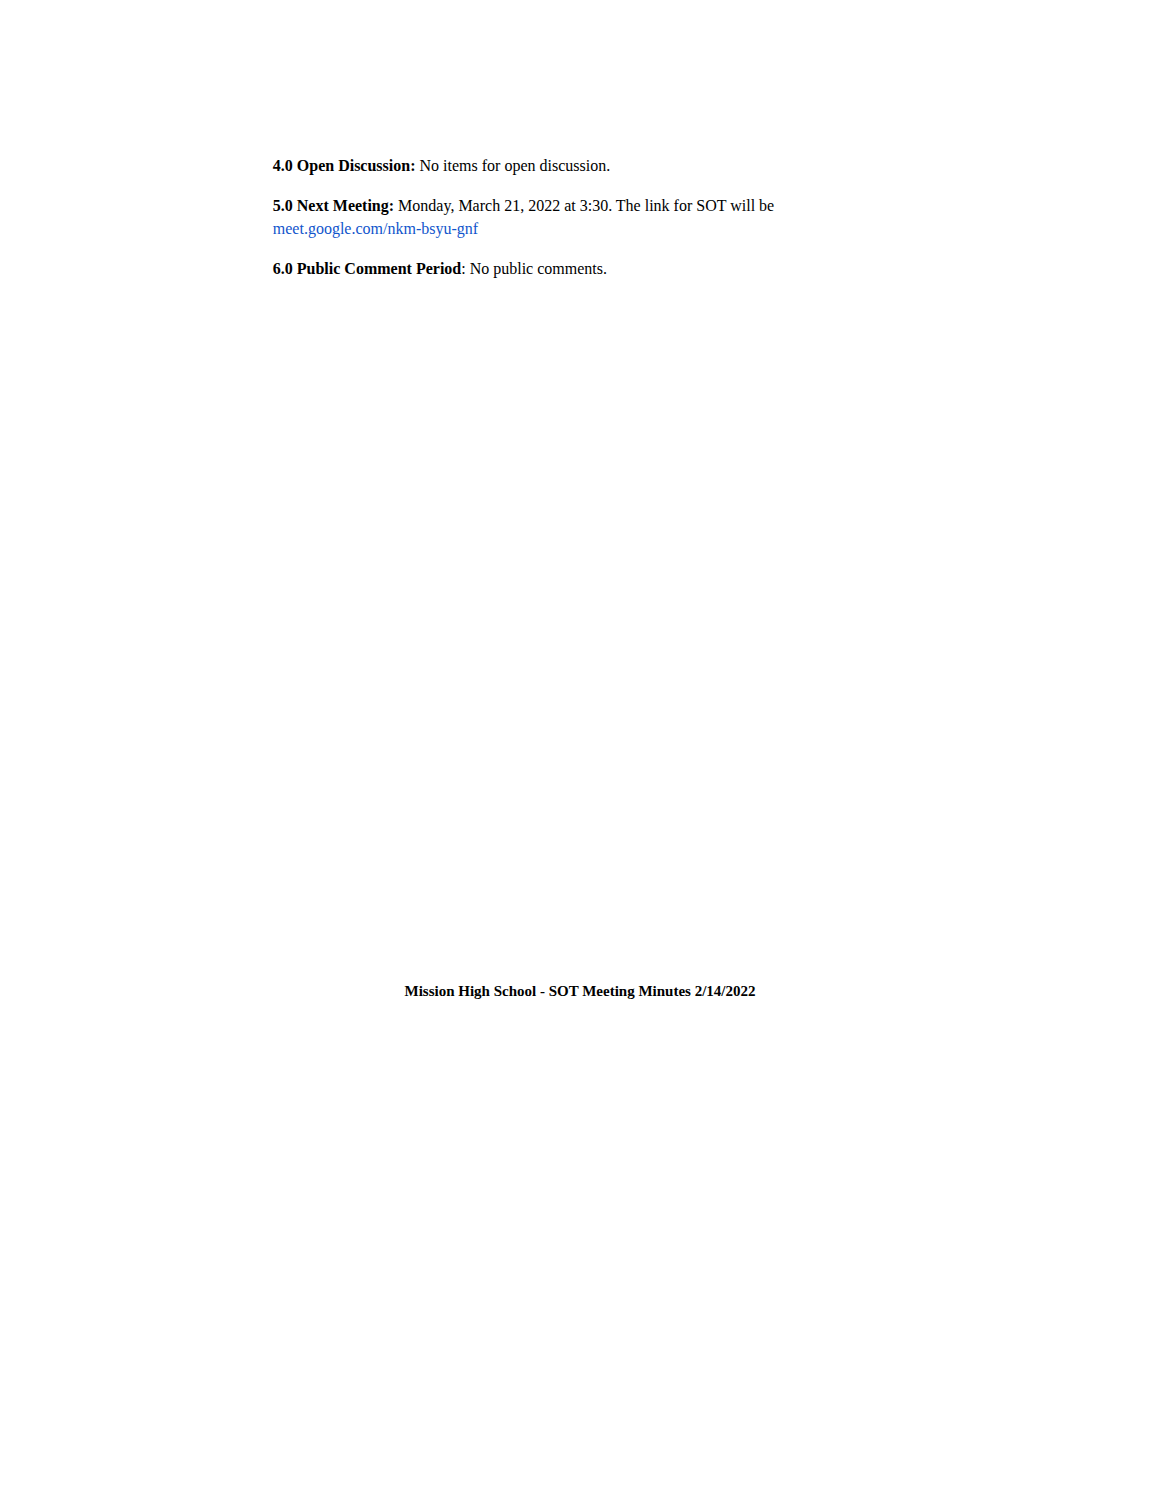4.0 Open Discussion: No items for open discussion.
5.0 Next Meeting: Monday, March 21, 2022 at 3:30. The link for SOT will be meet.google.com/nkm-bsyu-gnf
6.0 Public Comment Period: No public comments.
Mission High School - SOT Meeting Minutes 2/14/2022